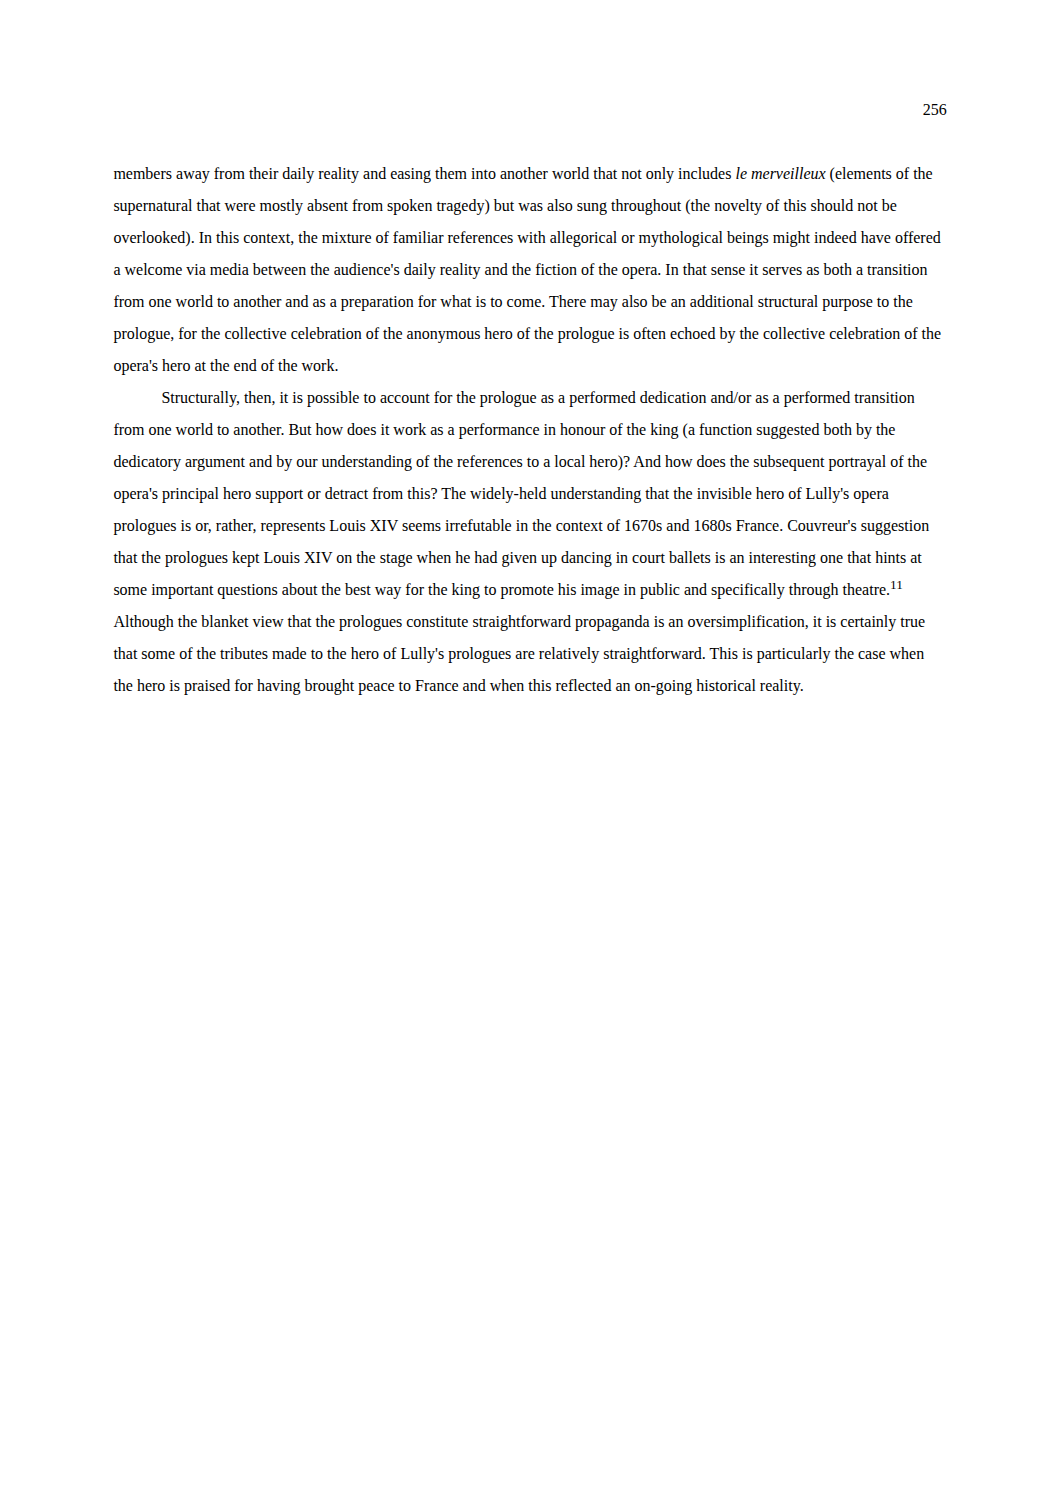256
members away from their daily reality and easing them into another world that not only includes le merveilleux (elements of the supernatural that were mostly absent from spoken tragedy) but was also sung throughout (the novelty of this should not be overlooked). In this context, the mixture of familiar references with allegorical or mythological beings might indeed have offered a welcome via media between the audience's daily reality and the fiction of the opera. In that sense it serves as both a transition from one world to another and as a preparation for what is to come. There may also be an additional structural purpose to the prologue, for the collective celebration of the anonymous hero of the prologue is often echoed by the collective celebration of the opera's hero at the end of the work.
Structurally, then, it is possible to account for the prologue as a performed dedication and/or as a performed transition from one world to another. But how does it work as a performance in honour of the king (a function suggested both by the dedicatory argument and by our understanding of the references to a local hero)? And how does the subsequent portrayal of the opera's principal hero support or detract from this? The widely-held understanding that the invisible hero of Lully's opera prologues is or, rather, represents Louis XIV seems irrefutable in the context of 1670s and 1680s France. Couvreur's suggestion that the prologues kept Louis XIV on the stage when he had given up dancing in court ballets is an interesting one that hints at some important questions about the best way for the king to promote his image in public and specifically through theatre.11 Although the blanket view that the prologues constitute straightforward propaganda is an oversimplification, it is certainly true that some of the tributes made to the hero of Lully's prologues are relatively straightforward. This is particularly the case when the hero is praised for having brought peace to France and when this reflected an on-going historical reality.